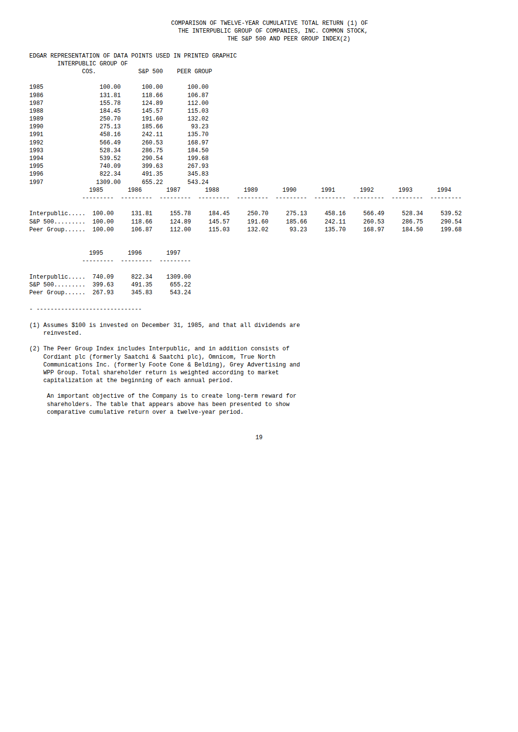COMPARISON OF TWELVE-YEAR CUMULATIVE TOTAL RETURN (1) OF
        THE INTERPUBLIC GROUP OF COMPANIES, INC. COMMON STOCK,
                 THE S&P 500 AND PEER GROUP INDEX(2)
EDGAR REPRESENTATION OF DATA POINTS USED IN PRINTED GRAPHIC
        INTERPUBLIC GROUP OF
               COS.            S&P 500    PEER GROUP

1985                100.00      100.00       100.00
1986                131.81      118.66       106.87
1987                155.78      124.89       112.00
1988                184.45      145.57       115.03
1989                250.70      191.60       132.02
1990                275.13      185.66        93.23
1991                458.16      242.11       135.70
1992                566.49      260.53       168.97
1993                528.34      286.75       184.50
1994                539.52      290.54       199.68
1995                740.09      399.63       267.93
1996                822.34      491.35       345.83
1997               1309.00      655.22       543.24
                 1985       1986       1987       1988       1989       1990       1991       1992       1993       1994
               ---------  ---------  ---------  ---------  ---------  ---------  ---------  ---------  ---------  ---------

Interpublic.....  100.00     131.81     155.78     184.45     250.70     275.13     458.16     566.49     528.34     539.52
S&P 500.........  100.00     118.66     124.89     145.57     191.60     185.66     242.11     260.53     286.75     290.54
Peer Group......  100.00     106.87     112.00     115.03     132.02      93.23     135.70     168.97     184.50     199.68


                 1995       1996       1997
               ---------  ---------  ---------

Interpublic.....  740.09     822.34    1309.00
S&P 500.........  399.63     491.35     655.22
Peer Group......  267.93     345.83     543.24
- ------------------------------

(1) Assumes $100 is invested on December 31, 1985, and that all dividends are
    reinvested.

(2) The Peer Group Index includes Interpublic, and in addition consists of
    Cordiant plc (formerly Saatchi & Saatchi plc), Omnicom, True North
    Communications Inc. (formerly Foote Cone & Belding), Grey Advertising and
    WPP Group. Total shareholder return is weighted according to market
    capitalization at the beginning of each annual period.

     An important objective of the Company is to create long-term reward for
     shareholders. The table that appears above has been presented to show
     comparative cumulative return over a twelve-year period.
19